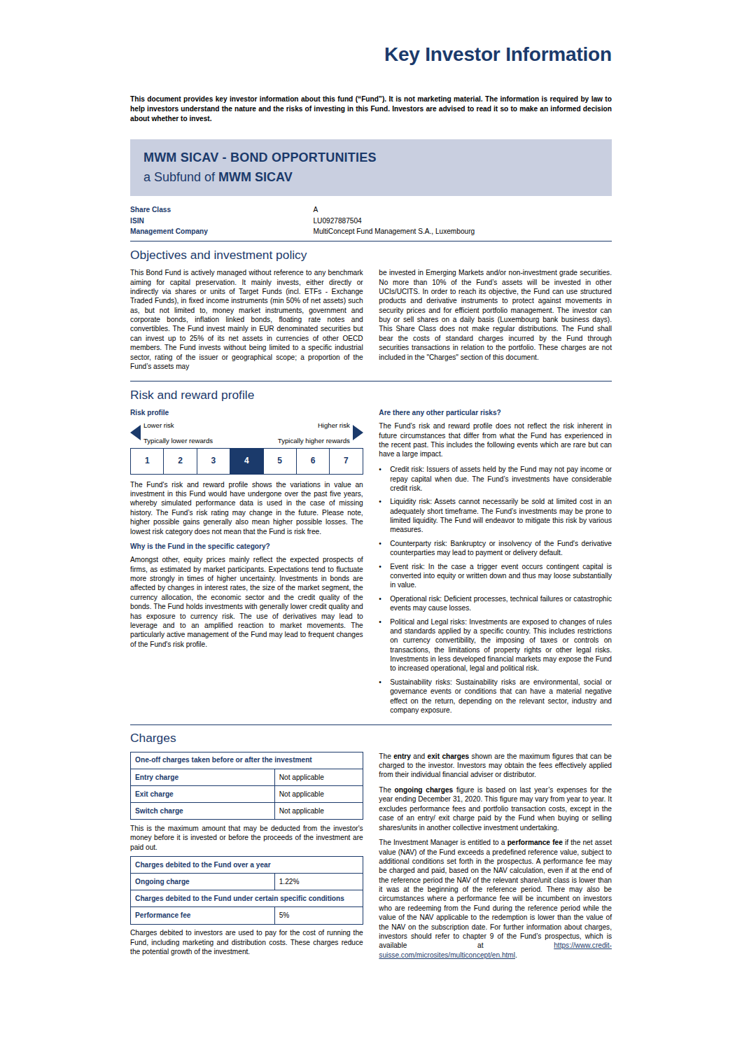Key Investor Information
This document provides key investor information about this fund (“Fund”). It is not marketing material. The information is required by law to help investors understand the nature and the risks of investing in this Fund. Investors are advised to read it so to make an informed decision about whether to invest.
MWM SICAV - BOND OPPORTUNITIES
a Subfund of MWM SICAV
| Share Class | A |
| ISIN | LU0927887504 |
| Management Company | MultiConcept Fund Management S.A., Luxembourg |
Objectives and investment policy
This Bond Fund is actively managed without reference to any benchmark aiming for capital preservation. It mainly invests, either directly or indirectly via shares or units of Target Funds (incl. ETFs - Exchange Traded Funds), in fixed income instruments (min 50% of net assets) such as, but not limited to, money market instruments, government and corporate bonds, inflation linked bonds, floating rate notes and convertibles. The Fund invest mainly in EUR denominated securities but can invest up to 25% of its net assets in currencies of other OECD members. The Fund invests without being limited to a specific industrial sector, rating of the issuer or geographical scope; a proportion of the Fund’s assets may
be invested in Emerging Markets and/or non-investment grade securities. No more than 10% of the Fund’s assets will be invested in other UCIs/UCITS. In order to reach its objective, the Fund can use structured products and derivative instruments to protect against movements in security prices and for efficient portfolio management. The investor can buy or sell shares on a daily basis (Luxembourg bank business days). This Share Class does not make regular distributions. The Fund shall bear the costs of standard charges incurred by the Fund through securities transactions in relation to the portfolio. These charges are not included in the "Charges" section of this document.
Risk and reward profile
Risk profile
Lower risk
Higher risk
Typically lower rewards
Typically higher rewards
| 1 | 2 | 3 | 4 | 5 | 6 | 7 |
The Fund's risk and reward profile shows the variations in value an investment in this Fund would have undergone over the past five years, whereby simulated performance data is used in the case of missing history. The Fund’s risk rating may change in the future. Please note, higher possible gains generally also mean higher possible losses. The lowest risk category does not mean that the Fund is risk free.
Why is the Fund in the specific category?
Amongst other, equity prices mainly reflect the expected prospects of firms, as estimated by market participants. Expectations tend to fluctuate more strongly in times of higher uncertainty. Investments in bonds are affected by changes in interest rates, the size of the market segment, the currency allocation, the economic sector and the credit quality of the bonds. The Fund holds investments with generally lower credit quality and has exposure to currency risk. The use of derivatives may lead to leverage and to an amplified reaction to market movements. The particularly active management of the Fund may lead to frequent changes of the Fund's risk profile.
Are there any other particular risks?
The Fund’s risk and reward profile does not reflect the risk inherent in future circumstances that differ from what the Fund has experienced in the recent past. This includes the following events which are rare but can have a large impact.
Credit risk: Issuers of assets held by the Fund may not pay income or repay capital when due. The Fund’s investments have considerable credit risk.
Liquidity risk: Assets cannot necessarily be sold at limited cost in an adequately short timeframe. The Fund’s investments may be prone to limited liquidity. The Fund will endeavor to mitigate this risk by various measures.
Counterparty risk: Bankruptcy or insolvency of the Fund's derivative counterparties may lead to payment or delivery default.
Event risk: In the case a trigger event occurs contingent capital is converted into equity or written down and thus may loose substantially in value.
Operational risk: Deficient processes, technical failures or catastrophic events may cause losses.
Political and Legal risks: Investments are exposed to changes of rules and standards applied by a specific country. This includes restrictions on currency convertibility, the imposing of taxes or controls on transactions, the limitations of property rights or other legal risks. Investments in less developed financial markets may expose the Fund to increased operational, legal and political risk.
Sustainability risks: Sustainability risks are environmental, social or governance events or conditions that can have a material negative effect on the return, depending on the relevant sector, industry and company exposure.
Charges
| One-off charges taken before or after the investment |
| --- |
| Entry charge | Not applicable |
| Exit charge | Not applicable |
| Switch charge | Not applicable |
This is the maximum amount that may be deducted from the investor's money before it is invested or before the proceeds of the investment are paid out.
| Charges debited to the Fund over a year |
| --- |
| Ongoing charge | 1.22% |
| Charges debited to the Fund under certain specific conditions |
| Performance fee | 5% |
Charges debited to investors are used to pay for the cost of running the Fund, including marketing and distribution costs. These charges reduce the potential growth of the investment.
The entry and exit charges shown are the maximum figures that can be charged to the investor. Investors may obtain the fees effectively applied from their individual financial adviser or distributor.
The ongoing charges figure is based on last year’s expenses for the year ending December 31, 2020. This figure may vary from year to year. It excludes performance fees and portfolio transaction costs, except in the case of an entry/ exit charge paid by the Fund when buying or selling shares/units in another collective investment undertaking.
The Investment Manager is entitled to a performance fee if the net asset value (NAV) of the Fund exceeds a predefined reference value, subject to additional conditions set forth in the prospectus. A performance fee may be charged and paid, based on the NAV calculation, even if at the end of the reference period the NAV of the relevant share/unit class is lower than it was at the beginning of the reference period. There may also be circumstances where a performance fee will be incumbent on investors who are redeeming from the Fund during the reference period while the value of the NAV applicable to the redemption is lower than the value of the NAV on the subscription date. For further information about charges, investors should refer to chapter 9 of the Fund’s prospectus, which is available at https://www.credit-suisse.com/microsites/multiconcept/en.html.